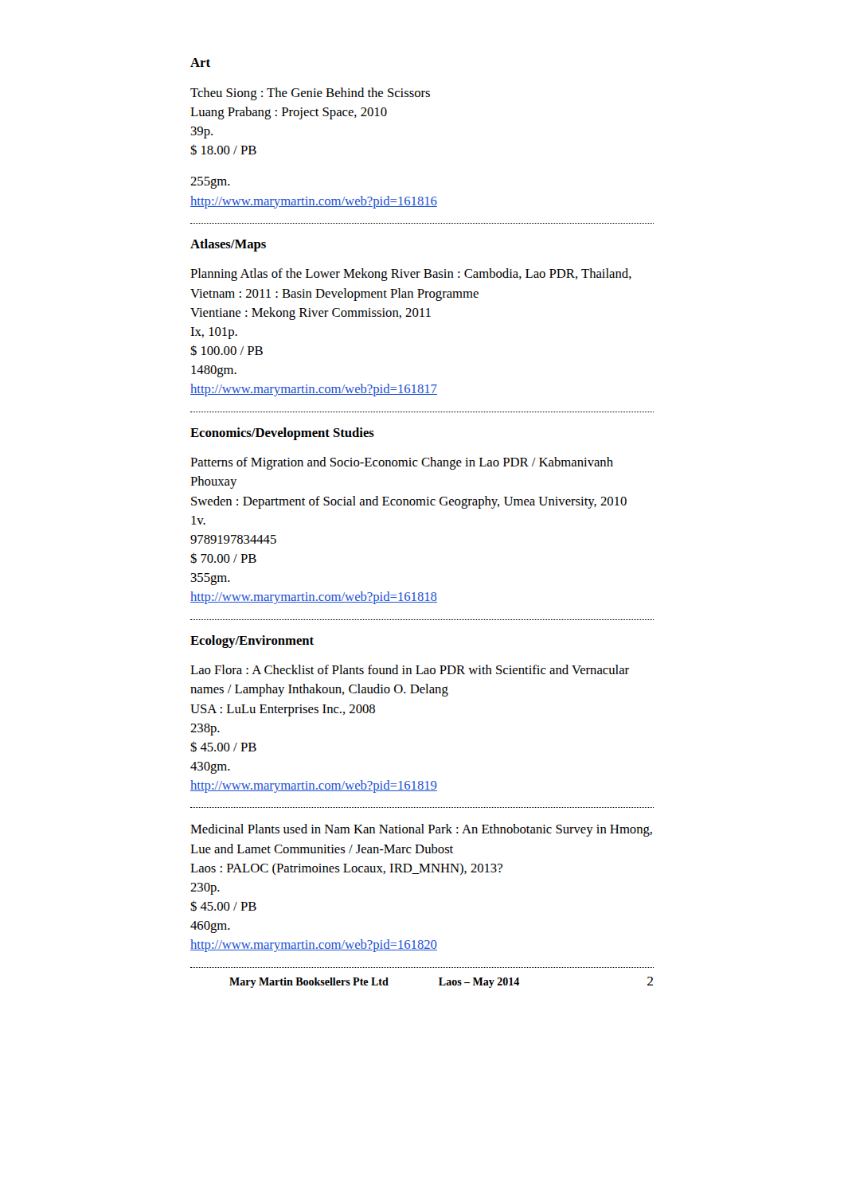Art
Tcheu Siong : The Genie Behind the Scissors
Luang Prabang : Project Space, 2010
39p.
$ 18.00 / PB
255gm.
http://www.marymartin.com/web?pid=161816
Atlases/Maps
Planning Atlas of the Lower Mekong River Basin : Cambodia, Lao PDR, Thailand, Vietnam : 2011 : Basin Development Plan Programme
Vientiane : Mekong River Commission, 2011
Ix, 101p.
$ 100.00 / PB
1480gm.
http://www.marymartin.com/web?pid=161817
Economics/Development Studies
Patterns of Migration and Socio-Economic Change in Lao PDR / Kabmanivanh Phouxay
Sweden : Department of Social and Economic Geography, Umea University, 2010
1v.
9789197834445
$ 70.00 / PB
355gm.
http://www.marymartin.com/web?pid=161818
Ecology/Environment
Lao Flora : A Checklist of Plants found in Lao PDR with Scientific and Vernacular names / Lamphay Inthakoun, Claudio O. Delang
USA : LuLu Enterprises Inc., 2008
238p.
$ 45.00 / PB
430gm.
http://www.marymartin.com/web?pid=161819
Medicinal Plants used in Nam Kan National Park : An Ethnobotanic Survey in Hmong, Lue and Lamet Communities / Jean-Marc Dubost
Laos : PALOC (Patrimoines Locaux, IRD_MNHN), 2013?
230p.
$ 45.00 / PB
460gm.
http://www.marymartin.com/web?pid=161820
Mary Martin Booksellers Pte Ltd Laos – May 2014 2